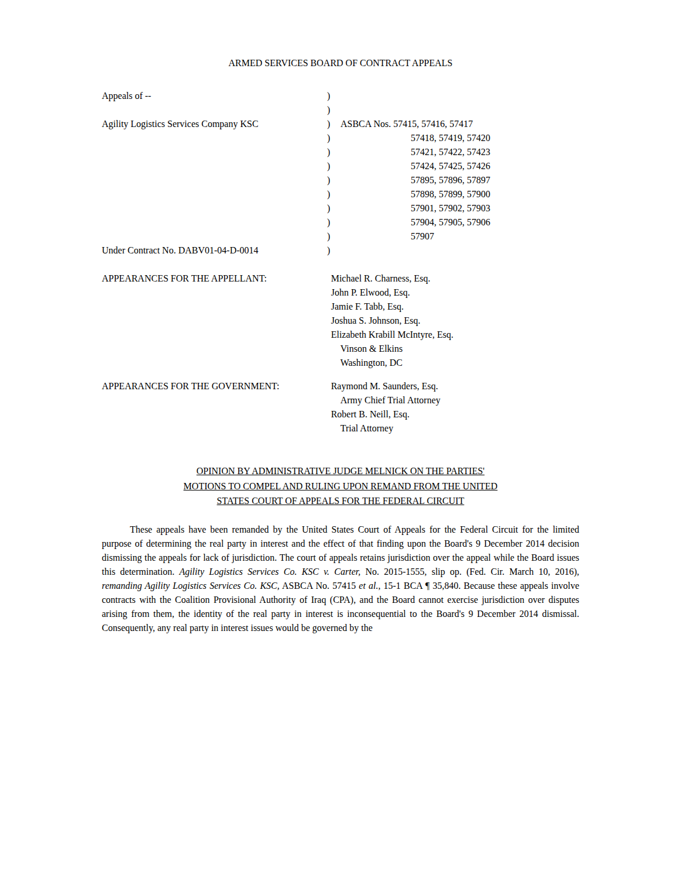ARMED SERVICES BOARD OF CONTRACT APPEALS
| Appeals of -- | ) ) | |
| Agility Logistics Services Company KSC | ) ) ) ) ) ) ) ) ) | ASBCA Nos. 57415, 57416, 57417 57418, 57419, 57420 57421, 57422, 57423 57424, 57425, 57426 57895, 57896, 57897 57898, 57899, 57900 57901, 57902, 57903 57904, 57905, 57906 57907 |
| Under Contract No. DABV01-04-D-0014 | ) | |
| APPEARANCES FOR THE APPELLANT: | Michael R. Charness, Esq. John P. Elwood, Esq. Jamie F. Tabb, Esq. Joshua S. Johnson, Esq. Elizabeth Krabill McIntyre, Esq. Vinson & Elkins Washington, DC |
| APPEARANCES FOR THE GOVERNMENT: | Raymond M. Saunders, Esq. Army Chief Trial Attorney Robert B. Neill, Esq. Trial Attorney |
OPINION BY ADMINISTRATIVE JUDGE MELNICK ON THE PARTIES'
MOTIONS TO COMPEL AND RULING UPON REMAND FROM THE UNITED
STATES COURT OF APPEALS FOR THE FEDERAL CIRCUIT
These appeals have been remanded by the United States Court of Appeals for the Federal Circuit for the limited purpose of determining the real party in interest and the effect of that finding upon the Board's 9 December 2014 decision dismissing the appeals for lack of jurisdiction. The court of appeals retains jurisdiction over the appeal while the Board issues this determination. Agility Logistics Services Co. KSC v. Carter, No. 2015-1555, slip op. (Fed. Cir. March 10, 2016), remanding Agility Logistics Services Co. KSC, ASBCA No. 57415 et al., 15-1 BCA ¶ 35,840. Because these appeals involve contracts with the Coalition Provisional Authority of Iraq (CPA), and the Board cannot exercise jurisdiction over disputes arising from them, the identity of the real party in interest is inconsequential to the Board's 9 December 2014 dismissal. Consequently, any real party in interest issues would be governed by the